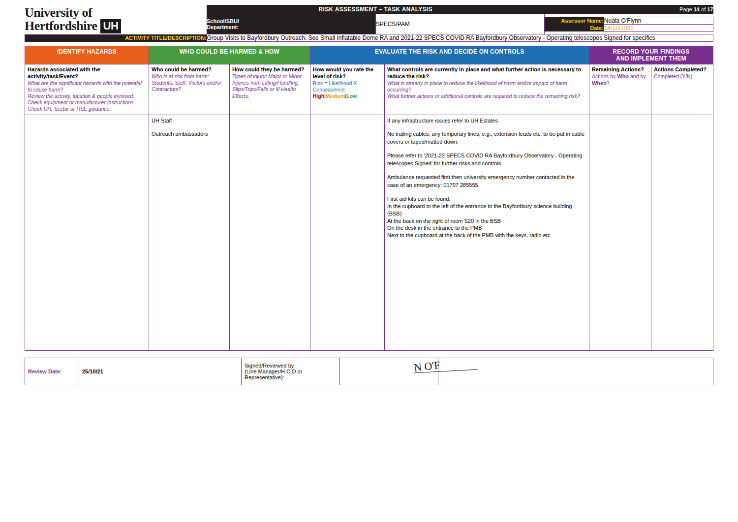| University of Hertfordshire UH | RISK ASSESSMENT – TASK ANALYSIS | Page 14 of 17 |
| School/SBU/ Department: | SPECS/PAM | / Assessor Name: / Nuala O'Flynn / / Date: / 14/10/2021 / |
| ACTIVITY TITLE/DESCRIPTION: | Group Visits to Bayfordbury Outreach. See Small Inflatable Dome RA and 2021-22 SPECS COVID RA Bayfordbury Observatory - Operating telescopes Signed for specifics |
| IDENTIFY HAZARDS | WHO COULD BE HARMED & HOW | EVALUATE THE RISK AND DECIDE ON CONTROLS | RECORD YOUR FINDINGS AND IMPLEMENT THEM |
| --- | --- | --- | --- |
| Hazards associated with the activity/task/Event? What are the significant hazards with the potential to cause harm? Review the activity, location & people involved. Check equipment or manufacturer Instructions. Check UH, Sector or HSE guidance. | Who could be harmed? Who is at risk from harm: Students, Staff, Visitors and/or Contractors? | How could they be harmed? Types of injury: Major or Minor Injuries from Lifting/Handling, Slips/Trips/Falls or Ill Health Effects. | How would you rate the level of risk? Risk = Likelihood X Consequence: High / Medium / Low | What controls are currently in place and what further action is necessary to reduce the risk? What is already in place to reduce the likelihood of harm and/or impact of harm occurring? What further actions or additional controls are required to reduce the remaining risk? | Remaining Actions? Actions by Who and by When ? | Actions Completed? Completed (Y/N) |
| | UH Staff Outreach ambassadors | | | If any infrastructure issues refer to UH Estates No trailing cables, any temporary lines, e.g., extension leads etc, to be put in cable covers or taped/matted down. Please refer to '2021-22 SPECS COVID RA Bayfordbury Observatory - Operating telescopes Signed' for further risks and controls. Ambulance requested first then university emergency number contacted in the case of an emergency: 01707 285555. First aid kits can be found: In the cupboard to the left of the entrance to the Bayfordbury science building (BSB) At the back on the right of room S20 in the BSB On the desk in the entrance to the PMB Next to the cupboard at the back of the PMB with the keys, radio etc. | | |
| Review Date: | 25/10/21 | Signed/Reviewed by (Line Manager/H.O.D or Representative): | N O'F | |